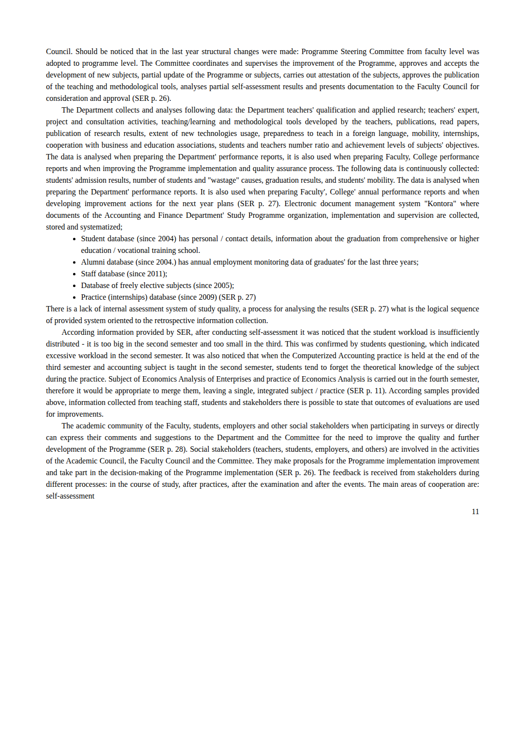Council. Should be noticed that in the last year structural changes were made: Programme Steering Committee from faculty level was adopted to programme level. The Committee coordinates and supervises the improvement of the Programme, approves and accepts the development of new subjects, partial update of the Programme or subjects, carries out attestation of the subjects, approves the publication of the teaching and methodological tools, analyses partial self-assessment results and presents documentation to the Faculty Council for consideration and approval (SER p. 26).
The Department collects and analyses following data: the Department teachers' qualification and applied research; teachers' expert, project and consultation activities, teaching/learning and methodological tools developed by the teachers, publications, read papers, publication of research results, extent of new technologies usage, preparedness to teach in a foreign language, mobility, internships, cooperation with business and education associations, students and teachers number ratio and achievement levels of subjects' objectives. The data is analysed when preparing the Department' performance reports, it is also used when preparing Faculty, College performance reports and when improving the Programme implementation and quality assurance process. The following data is continuously collected: students' admission results, number of students and "wastage" causes, graduation results, and students' mobility. The data is analysed when preparing the Department' performance reports. It is also used when preparing Faculty', College' annual performance reports and when developing improvement actions for the next year plans (SER p. 27). Electronic document management system "Kontora" where documents of the Accounting and Finance Department' Study Programme organization, implementation and supervision are collected, stored and systematized;
Student database (since 2004) has personal / contact details, information about the graduation from comprehensive or higher education / vocational training school.
Alumni database (since 2004.) has annual employment monitoring data of graduates' for the last three years;
Staff database (since 2011);
Database of freely elective subjects (since 2005);
Practice (internships) database (since 2009) (SER p. 27)
There is a lack of internal assessment system of study quality, a process for analysing the results (SER p. 27) what is the logical sequence of provided system oriented to the retrospective information collection.
According information provided by SER, after conducting self-assessment it was noticed that the student workload is insufficiently distributed - it is too big in the second semester and too small in the third. This was confirmed by students questioning, which indicated excessive workload in the second semester. It was also noticed that when the Computerized Accounting practice is held at the end of the third semester and accounting subject is taught in the second semester, students tend to forget the theoretical knowledge of the subject during the practice. Subject of Economics Analysis of Enterprises and practice of Economics Analysis is carried out in the fourth semester, therefore it would be appropriate to merge them, leaving a single, integrated subject / practice (SER p. 11). According samples provided above, information collected from teaching staff, students and stakeholders there is possible to state that outcomes of evaluations are used for improvements.
The academic community of the Faculty, students, employers and other social stakeholders when participating in surveys or directly can express their comments and suggestions to the Department and the Committee for the need to improve the quality and further development of the Programme (SER p. 28). Social stakeholders (teachers, students, employers, and others) are involved in the activities of the Academic Council, the Faculty Council and the Committee. They make proposals for the Programme implementation improvement and take part in the decision-making of the Programme implementation (SER p. 26). The feedback is received from stakeholders during different processes: in the course of study, after practices, after the examination and after the events. The main areas of cooperation are: self-assessment
11